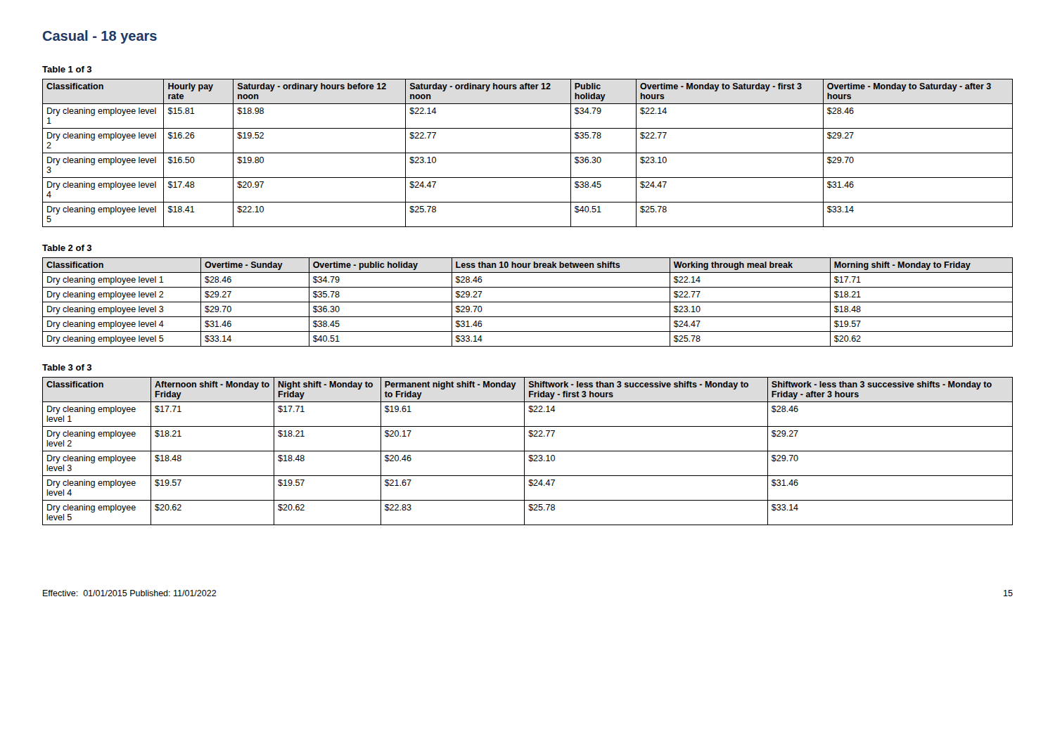Casual - 18 years
Table 1 of 3
| Classification | Hourly pay rate | Saturday - ordinary hours before 12 noon | Saturday - ordinary hours after 12 noon | Public holiday | Overtime - Monday to Saturday - first 3 hours | Overtime - Monday to Saturday - after 3 hours |
| --- | --- | --- | --- | --- | --- | --- |
| Dry cleaning employee level 1 | $15.81 | $18.98 | $22.14 | $34.79 | $22.14 | $28.46 |
| Dry cleaning employee level 2 | $16.26 | $19.52 | $22.77 | $35.78 | $22.77 | $29.27 |
| Dry cleaning employee level 3 | $16.50 | $19.80 | $23.10 | $36.30 | $23.10 | $29.70 |
| Dry cleaning employee level 4 | $17.48 | $20.97 | $24.47 | $38.45 | $24.47 | $31.46 |
| Dry cleaning employee level 5 | $18.41 | $22.10 | $25.78 | $40.51 | $25.78 | $33.14 |
Table 2 of 3
| Classification | Overtime - Sunday | Overtime - public holiday | Less than 10 hour break between shifts | Working through meal break | Morning shift - Monday to Friday |
| --- | --- | --- | --- | --- | --- |
| Dry cleaning employee level 1 | $28.46 | $34.79 | $28.46 | $22.14 | $17.71 |
| Dry cleaning employee level 2 | $29.27 | $35.78 | $29.27 | $22.77 | $18.21 |
| Dry cleaning employee level 3 | $29.70 | $36.30 | $29.70 | $23.10 | $18.48 |
| Dry cleaning employee level 4 | $31.46 | $38.45 | $31.46 | $24.47 | $19.57 |
| Dry cleaning employee level 5 | $33.14 | $40.51 | $33.14 | $25.78 | $20.62 |
Table 3 of 3
| Classification | Afternoon shift - Monday to Friday | Night shift - Monday to Friday | Permanent night shift - Monday to Friday | Shiftwork - less than 3 successive shifts - Monday to Friday - first 3 hours | Shiftwork - less than 3 successive shifts - Monday to Friday - after 3 hours |
| --- | --- | --- | --- | --- | --- |
| Dry cleaning employee level 1 | $17.71 | $17.71 | $19.61 | $22.14 | $28.46 |
| Dry cleaning employee level 2 | $18.21 | $18.21 | $20.17 | $22.77 | $29.27 |
| Dry cleaning employee level 3 | $18.48 | $18.48 | $20.46 | $23.10 | $29.70 |
| Dry cleaning employee level 4 | $19.57 | $19.57 | $21.67 | $24.47 | $31.46 |
| Dry cleaning employee level 5 | $20.62 | $20.62 | $22.83 | $25.78 | $33.14 |
Effective: 01/01/2015 Published: 11/01/2022
15